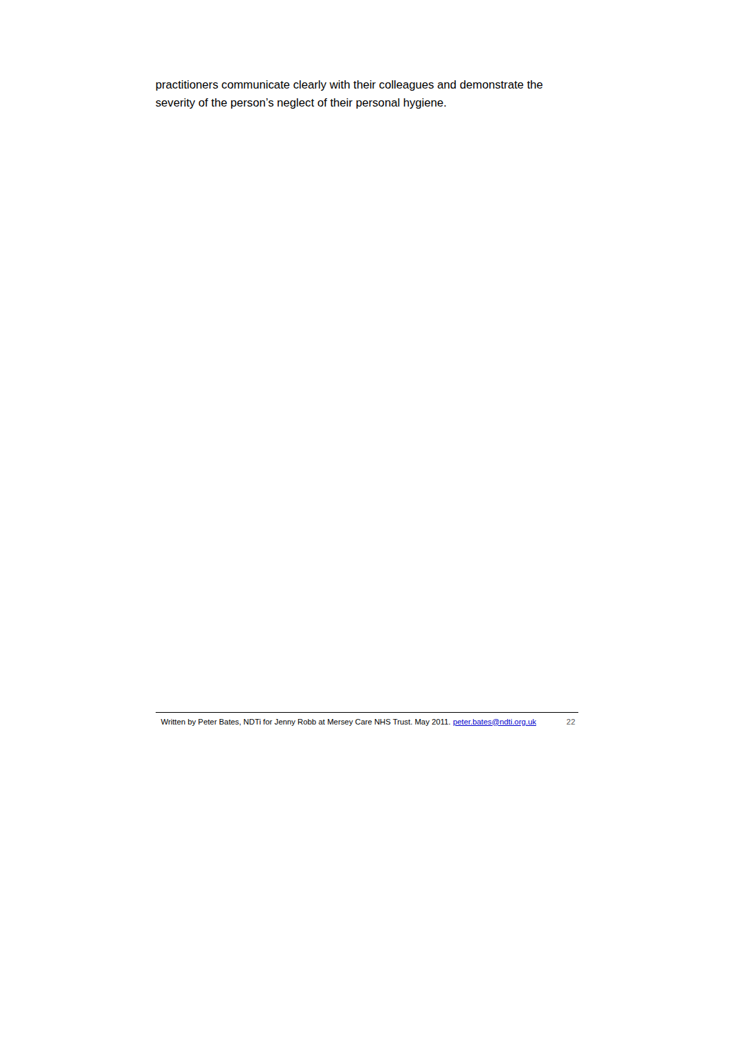practitioners communicate clearly with their colleagues and demonstrate the severity of the person’s neglect of their personal hygiene.
Written by Peter Bates, NDTi for Jenny Robb at Mersey Care NHS Trust. May 2011. peter.bates@ndti.org.uk
22